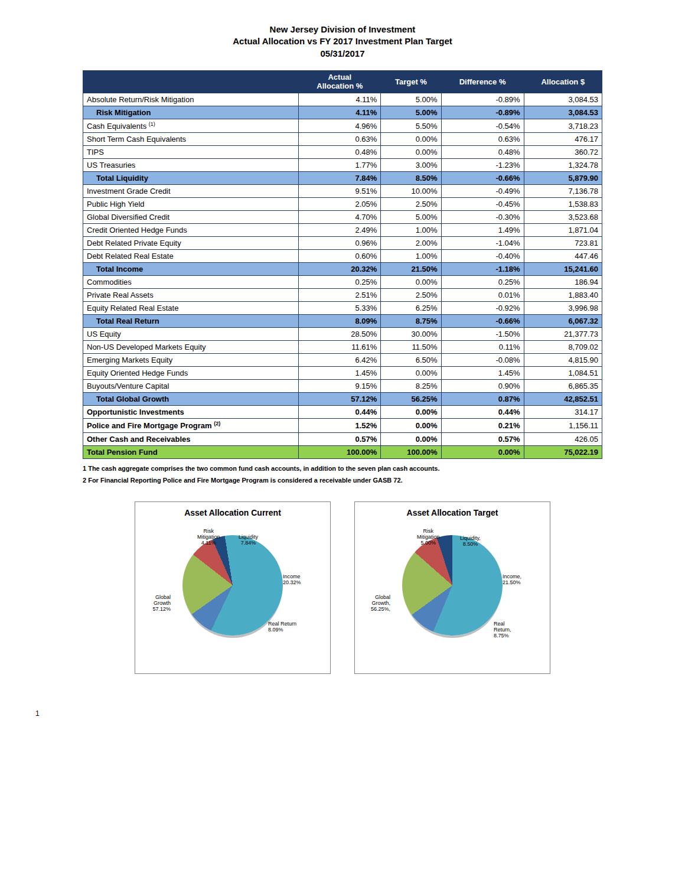New Jersey Division of Investment
Actual Allocation vs FY 2017 Investment Plan Target
05/31/2017
| | Actual Allocation % | Target % | Difference % | Allocation $ |
| --- | --- | --- | --- | --- |
| Absolute Return/Risk Mitigation | 4.11% | 5.00% | -0.89% | 3,084.53 |
| Risk Mitigation | 4.11% | 5.00% | -0.89% | 3,084.53 |
| Cash Equivalents (1) | 4.96% | 5.50% | -0.54% | 3,718.23 |
| Short Term Cash Equivalents | 0.63% | 0.00% | 0.63% | 476.17 |
| TIPS | 0.48% | 0.00% | 0.48% | 360.72 |
| US Treasuries | 1.77% | 3.00% | -1.23% | 1,324.78 |
| Total Liquidity | 7.84% | 8.50% | -0.66% | 5,879.90 |
| Investment Grade Credit | 9.51% | 10.00% | -0.49% | 7,136.78 |
| Public High Yield | 2.05% | 2.50% | -0.45% | 1,538.83 |
| Global Diversified Credit | 4.70% | 5.00% | -0.30% | 3,523.68 |
| Credit Oriented Hedge Funds | 2.49% | 1.00% | 1.49% | 1,871.04 |
| Debt Related Private Equity | 0.96% | 2.00% | -1.04% | 723.81 |
| Debt Related Real Estate | 0.60% | 1.00% | -0.40% | 447.46 |
| Total Income | 20.32% | 21.50% | -1.18% | 15,241.60 |
| Commodities | 0.25% | 0.00% | 0.25% | 186.94 |
| Private Real Assets | 2.51% | 2.50% | 0.01% | 1,883.40 |
| Equity Related Real Estate | 5.33% | 6.25% | -0.92% | 3,996.98 |
| Total Real Return | 8.09% | 8.75% | -0.66% | 6,067.32 |
| US Equity | 28.50% | 30.00% | -1.50% | 21,377.73 |
| Non-US Developed Markets Equity | 11.61% | 11.50% | 0.11% | 8,709.02 |
| Emerging Markets Equity | 6.42% | 6.50% | -0.08% | 4,815.90 |
| Equity Oriented Hedge Funds | 1.45% | 0.00% | 1.45% | 1,084.51 |
| Buyouts/Venture Capital | 9.15% | 8.25% | 0.90% | 6,865.35 |
| Total Global Growth | 57.12% | 56.25% | 0.87% | 42,852.51 |
| Opportunistic Investments | 0.44% | 0.00% | 0.44% | 314.17 |
| Police and Fire Mortgage Program (2) | 1.52% | 0.00% | 0.21% | 1,156.11 |
| Other Cash and Receivables | 0.57% | 0.00% | 0.57% | 426.05 |
| Total Pension Fund | 100.00% | 100.00% | 0.00% | 75,022.19 |
1 The cash aggregate comprises the two common fund cash accounts, in addition to the seven plan cash accounts.
2 For Financial Reporting Police and Fire Mortgage Program is considered a receivable under GASB 72.
Asset Allocation Current
Risk
Mitigation
4.11%
Liquidity
7.84%
Income
20.32%
Global
Growth
57.12%
Real Return
8.09%
Asset Allocation Target
Risk
Mitigation
5.00%
Liquidity,
8.50%
Income,
21.50%
Global
Growth,
56.25%,
Real
Return,
8.75%
1